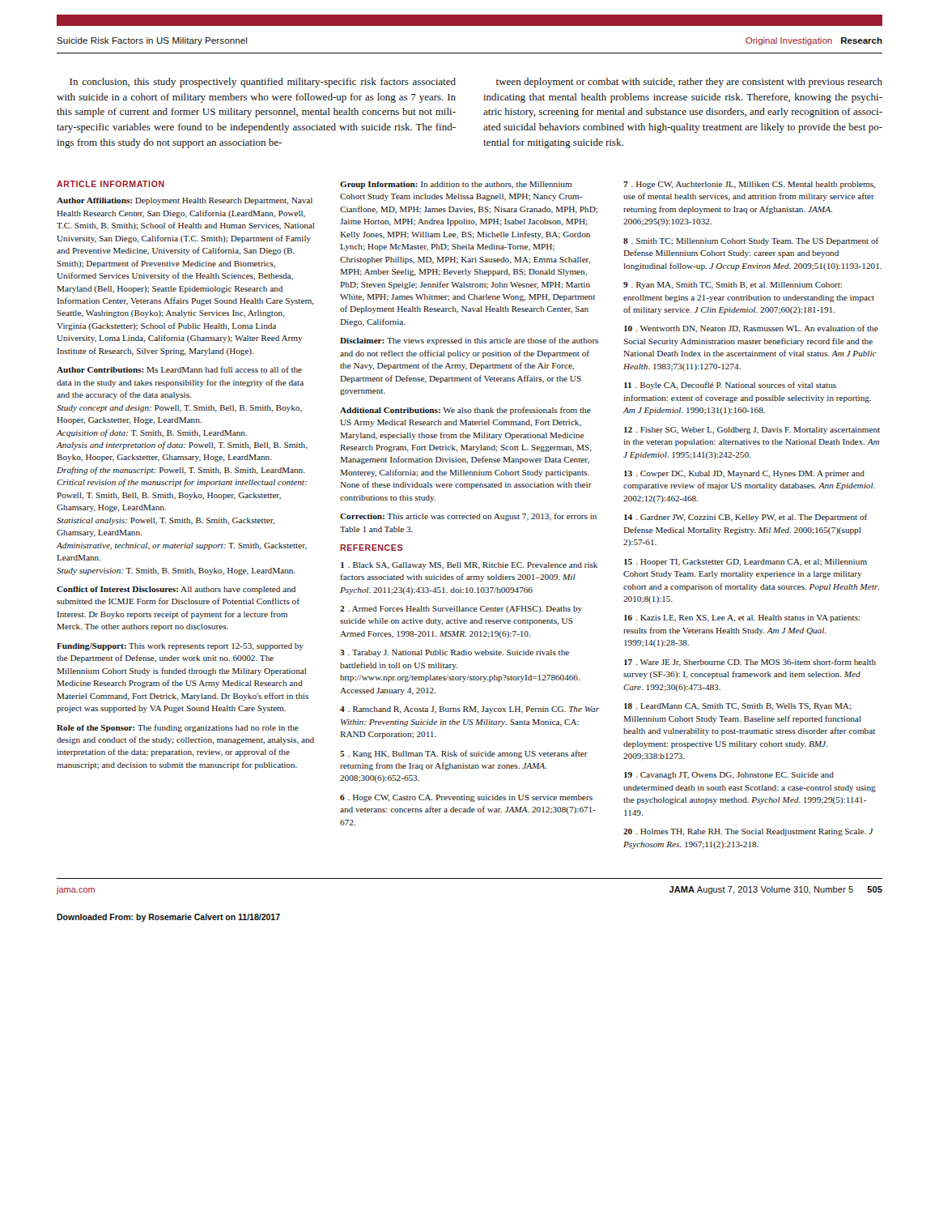Suicide Risk Factors in US Military Personnel
Original Investigation Research
In conclusion, this study prospectively quantified military-specific risk factors associated with suicide in a cohort of military members who were followed-up for as long as 7 years. In this sample of current and former US military personnel, mental health concerns but not military-specific variables were found to be independently associated with suicide risk. The findings from this study do not support an association be-
tween deployment or combat with suicide, rather they are consistent with previous research indicating that mental health problems increase suicide risk. Therefore, knowing the psychiatric history, screening for mental and substance use disorders, and early recognition of associated suicidal behaviors combined with high-quality treatment are likely to provide the best potential for mitigating suicide risk.
Article Information
Author Affiliations: Deployment Health Research Department, Naval Health Research Center, San Diego, California (LeardMann, Powell, T.C. Smith, B. Smith); School of Health and Human Services, National University, San Diego, California (T.C. Smith); Department of Family and Preventive Medicine, University of California, San Diego (B. Smith); Department of Preventive Medicine and Biometrics, Uniformed Services University of the Health Sciences, Bethesda, Maryland (Bell, Hooper); Seattle Epidemiologic Research and Information Center, Veterans Affairs Puget Sound Health Care System, Seattle, Washington (Boyko); Analytic Services Inc, Arlington, Virginia (Gackstetter); School of Public Health, Loma Linda University, Loma Linda, California (Ghamsary); Walter Reed Army Institute of Research, Silver Spring, Maryland (Hoge).
Author Contributions: Ms LeardMann had full access to all of the data in the study and takes responsibility for the integrity of the data and the accuracy of the data analysis.
Study concept and design: Powell, T. Smith, Bell, B. Smith, Boyko, Hooper, Gackstetter, Hoge, LeardMann.
Acquisition of data: T. Smith, B. Smith, LeardMann.
Analysis and interpretation of data: Powell, T. Smith, Bell, B. Smith, Boyko, Hooper, Gackstetter, Ghamsary, Hoge, LeardMann.
Drafting of the manuscript: Powell, T. Smith, B. Smith, LeardMann.
Critical revision of the manuscript for important intellectual content: Powell, T. Smith, Bell, B. Smith, Boyko, Hooper, Gackstetter, Ghamsary, Hoge, LeardMann.
Statistical analysis: Powell, T. Smith, B. Smith, Gackstetter, Ghamsary, LeardMann.
Administrative, technical, or material support: T. Smith, Gackstetter, LeardMann.
Study supervision: T. Smith, B. Smith, Boyko, Hoge, LeardMann.
Conflict of Interest Disclosures: All authors have completed and submitted the ICMJE Form for Disclosure of Potential Conflicts of Interest. Dr Boyko reports receipt of payment for a lecture from Merck. The other authors report no disclosures.
Funding/Support: This work represents report 12-53, supported by the Department of Defense, under work unit no. 60002. The Millennium Cohort Study is funded through the Military Operational Medicine Research Program of the US Army Medical Research and Materiel Command, Fort Detrick, Maryland. Dr Boyko's effort in this project was supported by VA Puget Sound Health Care System.
Role of the Sponsor: The funding organizations had no role in the design and conduct of the study; collection, management, analysis, and interpretation of the data; preparation, review, or approval of the manuscript; and decision to submit the manuscript for publication.
Group Information: In addition to the authors, the Millennium Cohort Study Team includes Melissa Bagnell, MPH; Nancy Crum-Cianflone, MD, MPH; James Davies, BS; Nisara Granado, MPH, PhD; Jaime Horton, MPH; Andrea Ippolito, MPH; Isabel Jacobson, MPH; Kelly Jones, MPH; William Lee, BS; Michelle Linfesty, BA; Gordon Lynch; Hope McMaster, PhD; Sheila Medina-Torne, MPH; Christopher Phillips, MD, MPH; Kari Sausedo, MA; Emma Schaller, MPH; Amber Seelig, MPH; Beverly Sheppard, BS; Donald Slymen, PhD; Steven Speigle; Jennifer Walstrom; John Wesner, MPH; Martin White, MPH; James Whitmer; and Charlene Wong, MPH, Department of Deployment Health Research, Naval Health Research Center, San Diego, California.
Disclaimer: The views expressed in this article are those of the authors and do not reflect the official policy or position of the Department of the Navy, Department of the Army, Department of the Air Force, Department of Defense, Department of Veterans Affairs, or the US government.
Additional Contributions: We also thank the professionals from the US Army Medical Research and Materiel Command, Fort Detrick, Maryland, especially those from the Military Operational Medicine Research Program, Fort Detrick, Maryland; Scott L. Seggerman, MS, Management Information Division, Defense Manpower Data Center, Monterey, California; and the Millennium Cohort Study participants. None of these individuals were compensated in association with their contributions to this study.
Correction: This article was corrected on August 7, 2013, for errors in Table 1 and Table 3.
References
1. Black SA, Gallaway MS, Bell MR, Ritchie EC. Prevalence and risk factors associated with suicides of army soldiers 2001–2009. Mil Psychol. 2011;23(4):433-451. doi:10.1037/h0094766
2. Armed Forces Health Surveillance Center (AFHSC). Deaths by suicide while on active duty, active and reserve components, US Armed Forces, 1998-2011. MSMR. 2012;19(6):7-10.
3. Tarabay J. National Public Radio website. Suicide rivals the battlefield in toll on US military. http://www.npr.org/templates/story/story.php?storyId=127860466. Accessed January 4, 2012.
4. Ramchand R, Acosta J, Burns RM, Jaycox LH, Pernin CG. The War Within: Preventing Suicide in the US Military. Santa Monica, CA: RAND Corporation; 2011.
5. Kang HK, Bullman TA. Risk of suicide among US veterans after returning from the Iraq or Afghanistan war zones. JAMA. 2008;300(6):652-653.
6. Hoge CW, Castro CA. Preventing suicides in US service members and veterans: concerns after a decade of war. JAMA. 2012;308(7):671-672.
7. Hoge CW, Auchterlonie JL, Milliken CS. Mental health problems, use of mental health services, and attrition from military service after returning from deployment to Iraq or Afghanistan. JAMA. 2006;295(9):1023-1032.
8. Smith TC; Millennium Cohort Study Team. The US Department of Defense Millennium Cohort Study: career span and beyond longitudinal follow-up. J Occup Environ Med. 2009;51(10):1193-1201.
9. Ryan MA, Smith TC, Smith B, et al. Millennium Cohort: enrollment begins a 21-year contribution to understanding the impact of military service. J Clin Epidemiol. 2007;60(2):181-191.
10. Wentworth DN, Neaton JD, Rasmussen WL. An evaluation of the Social Security Administration master beneficiary record file and the National Death Index in the ascertainment of vital status. Am J Public Health. 1983;73(11):1270-1274.
11. Boyle CA, Decouflé P. National sources of vital status information: extent of coverage and possible selectivity in reporting. Am J Epidemiol. 1990;131(1):160-168.
12. Fisher SG, Weber L, Goldberg J, Davis F. Mortality ascertainment in the veteran population: alternatives to the National Death Index. Am J Epidemiol. 1995;141(3):242-250.
13. Cowper DC, Kubal JD, Maynard C, Hynes DM. A primer and comparative review of major US mortality databases. Ann Epidemiol. 2002;12(7):462-468.
14. Gardner JW, Cozzini CB, Kelley PW, et al. The Department of Defense Medical Mortality Registry. Mil Med. 2000;165(7)(suppl 2):57-61.
15. Hooper TI, Gackstetter GD, Leardmann CA, et al; Millennium Cohort Study Team. Early mortality experience in a large military cohort and a comparison of mortality data sources. Popul Health Metr. 2010;8(1):15.
16. Kazis LE, Ren XS, Lee A, et al. Health status in VA patients: results from the Veterans Health Study. Am J Med Qual. 1999;14(1):28-38.
17. Ware JE Jr, Sherbourne CD. The MOS 36-item short-form health survey (SF-36): I, conceptual framework and item selection. Med Care. 1992;30(6):473-483.
18. LeardMann CA, Smith TC, Smith B, Wells TS, Ryan MA; Millennium Cohort Study Team. Baseline self reported functional health and vulnerability to post-traumatic stress disorder after combat deployment: prospective US military cohort study. BMJ. 2009;338:b1273.
19. Cavanagh JT, Owens DG, Johnstone EC. Suicide and undetermined death in south east Scotland: a case-control study using the psychological autopsy method. Psychol Med. 1999;29(5):1141-1149.
20. Holmes TH, Rahe RH. The Social Readjustment Rating Scale. J Psychosom Res. 1967;11(2):213-218.
jama.com
JAMA August 7, 2013 Volume 310, Number 5 505
Downloaded From: by Rosemarie Calvert on 11/18/2017